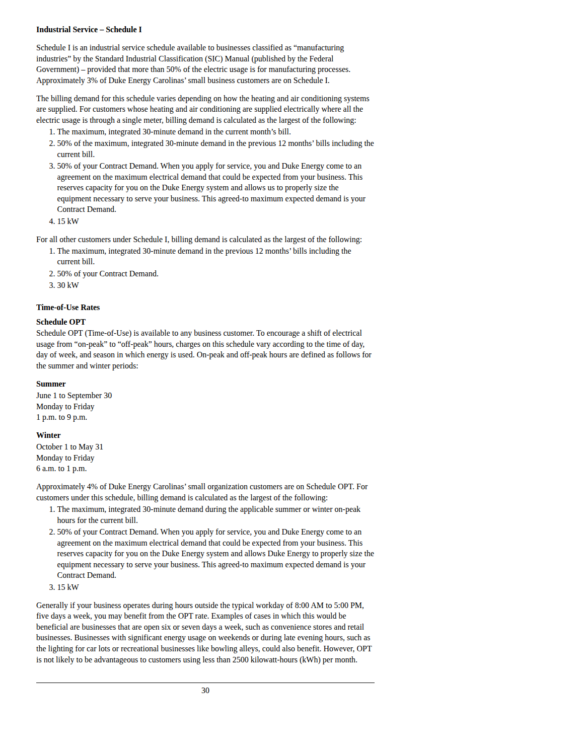Industrial Service – Schedule I
Schedule I is an industrial service schedule available to businesses classified as “manufacturing industries” by the Standard Industrial Classification (SIC) Manual (published by the Federal Government) – provided that more than 50% of the electric usage is for manufacturing processes. Approximately 3% of Duke Energy Carolinas’ small business customers are on Schedule I.
The billing demand for this schedule varies depending on how the heating and air conditioning systems are supplied. For customers whose heating and air conditioning are supplied electrically where all the electric usage is through a single meter, billing demand is calculated as the largest of the following:
The maximum, integrated 30-minute demand in the current month’s bill.
50% of the maximum, integrated 30-minute demand in the previous 12 months’ bills including the current bill.
50% of your Contract Demand. When you apply for service, you and Duke Energy come to an agreement on the maximum electrical demand that could be expected from your business. This reserves capacity for you on the Duke Energy system and allows us to properly size the equipment necessary to serve your business. This agreed-to maximum expected demand is your Contract Demand.
15 kW
For all other customers under Schedule I, billing demand is calculated as the largest of the following:
The maximum, integrated 30-minute demand in the previous 12 months’ bills including the current bill.
50% of your Contract Demand.
30 kW
Time-of-Use Rates
Schedule OPT
Schedule OPT (Time-of-Use) is available to any business customer. To encourage a shift of electrical usage from “on-peak” to “off-peak” hours, charges on this schedule vary according to the time of day, day of week, and season in which energy is used. On-peak and off-peak hours are defined as follows for the summer and winter periods:
Summer
June 1 to September 30
Monday to Friday
1 p.m. to 9 p.m.
Winter
October 1 to May 31
Monday to Friday
6 a.m. to 1 p.m.
Approximately 4% of Duke Energy Carolinas’ small organization customers are on Schedule OPT. For customers under this schedule, billing demand is calculated as the largest of the following:
The maximum, integrated 30-minute demand during the applicable summer or winter on-peak hours for the current bill.
50% of your Contract Demand. When you apply for service, you and Duke Energy come to an agreement on the maximum electrical demand that could be expected from your business. This reserves capacity for you on the Duke Energy system and allows Duke Energy to properly size the equipment necessary to serve your business. This agreed-to maximum expected demand is your Contract Demand.
15 kW
Generally if your business operates during hours outside the typical workday of 8:00 AM to 5:00 PM, five days a week, you may benefit from the OPT rate. Examples of cases in which this would be beneficial are businesses that are open six or seven days a week, such as convenience stores and retail businesses. Businesses with significant energy usage on weekends or during late evening hours, such as the lighting for car lots or recreational businesses like bowling alleys, could also benefit. However, OPT is not likely to be advantageous to customers using less than 2500 kilowatt-hours (kWh) per month.
30